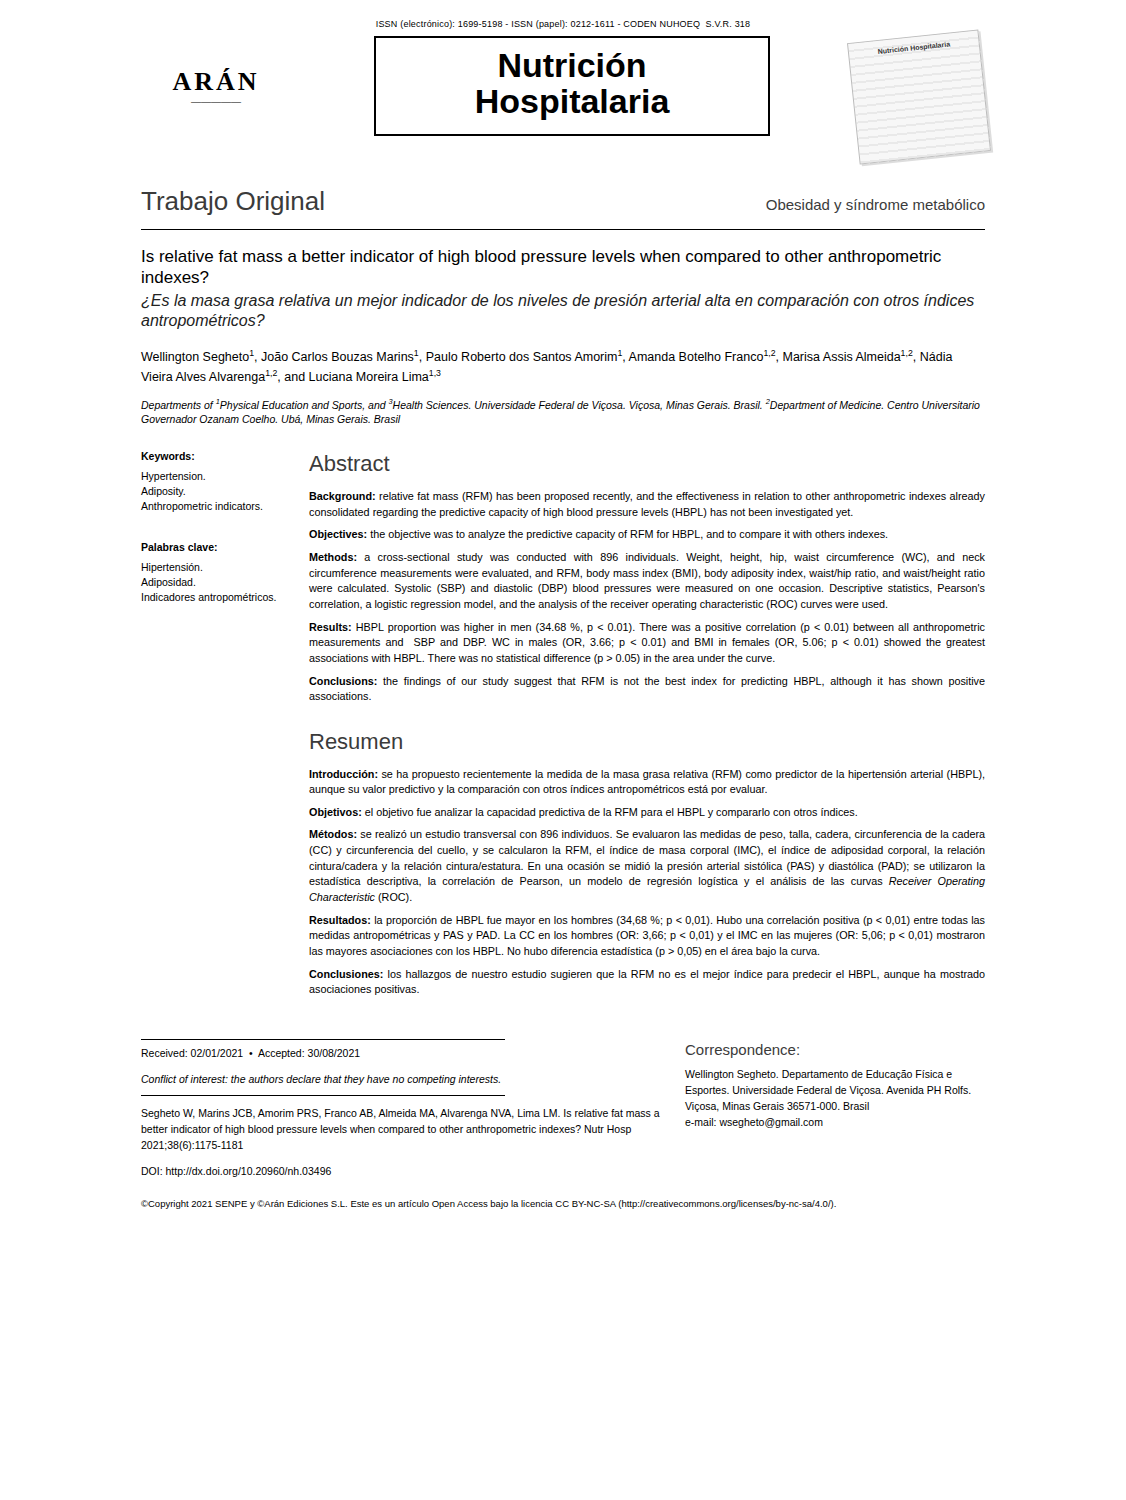ISSN (electrónico): 1699-5198 - ISSN (papel): 0212-1611 - CODEN NUHOEQ S.V.R. 318
ARÁN
—————
Nutrición
Hospitalaria
Trabajo Original
Obesidad y síndrome metabólico
Is relative fat mass a better indicator of high blood pressure levels when compared to other anthropometric indexes?
¿Es la masa grasa relativa un mejor indicador de los niveles de presión arterial alta en comparación con otros índices antropométricos?
Wellington Segheto1, João Carlos Bouzas Marins1, Paulo Roberto dos Santos Amorim1, Amanda Botelho Franco1,2, Marisa Assis Almeida1,2, Nádia Vieira Alves Alvarenga1,2, and Luciana Moreira Lima1,3
Departments of 1Physical Education and Sports, and 3Health Sciences. Universidade Federal de Viçosa. Viçosa, Minas Gerais. Brasil. 2Department of Medicine. Centro Universitario Governador Ozanam Coelho. Ubá, Minas Gerais. Brasil
Keywords:
Hypertension.
Adiposity.
Anthropometric indicators.
Palabras clave:
Hipertensión.
Adiposidad.
Indicadores antropométricos.
Abstract
Background: relative fat mass (RFM) has been proposed recently, and the effectiveness in relation to other anthropometric indexes already consolidated regarding the predictive capacity of high blood pressure levels (HBPL) has not been investigated yet.
Objectives: the objective was to analyze the predictive capacity of RFM for HBPL, and to compare it with others indexes.
Methods: a cross-sectional study was conducted with 896 individuals. Weight, height, hip, waist circumference (WC), and neck circumference measurements were evaluated, and RFM, body mass index (BMI), body adiposity index, waist/hip ratio, and waist/height ratio were calculated. Systolic (SBP) and diastolic (DBP) blood pressures were measured on one occasion. Descriptive statistics, Pearson's correlation, a logistic regression model, and the analysis of the receiver operating characteristic (ROC) curves were used.
Results: HBPL proportion was higher in men (34.68 %, p < 0.01). There was a positive correlation (p < 0.01) between all anthropometric measurements and SBP and DBP. WC in males (OR, 3.66; p < 0.01) and BMI in females (OR, 5.06; p < 0.01) showed the greatest associations with HBPL. There was no statistical difference (p > 0.05) in the area under the curve.
Conclusions: the findings of our study suggest that RFM is not the best index for predicting HBPL, although it has shown positive associations.
Resumen
Introducción: se ha propuesto recientemente la medida de la masa grasa relativa (RFM) como predictor de la hipertensión arterial (HBPL), aunque su valor predictivo y la comparación con otros índices antropométricos está por evaluar.
Objetivos: el objetivo fue analizar la capacidad predictiva de la RFM para el HBPL y compararlo con otros índices.
Métodos: se realizó un estudio transversal con 896 individuos. Se evaluaron las medidas de peso, talla, cadera, circunferencia de la cadera (CC) y circunferencia del cuello, y se calcularon la RFM, el índice de masa corporal (IMC), el índice de adiposidad corporal, la relación cintura/cadera y la relación cintura/estatura. En una ocasión se midió la presión arterial sistólica (PAS) y diastólica (PAD); se utilizaron la estadística descriptiva, la correlación de Pearson, un modelo de regresión logística y el análisis de las curvas Receiver Operating Characteristic (ROC).
Resultados: la proporción de HBPL fue mayor en los hombres (34,68 %; p < 0,01). Hubo una correlación positiva (p < 0,01) entre todas las medidas antropométricas y PAS y PAD. La CC en los hombres (OR: 3,66; p < 0,01) y el IMC en las mujeres (OR: 5,06; p < 0,01) mostraron las mayores asociaciones con los HBPL. No hubo diferencia estadística (p > 0,05) en el área bajo la curva.
Conclusiones: los hallazgos de nuestro estudio sugieren que la RFM no es el mejor índice para predecir el HBPL, aunque ha mostrado asociaciones positivas.
Received: 02/01/2021 • Accepted: 30/08/2021
Conflict of interest: the authors declare that they have no competing interests.
Segheto W, Marins JCB, Amorim PRS, Franco AB, Almeida MA, Alvarenga NVA, Lima LM. Is relative fat mass a better indicator of high blood pressure levels when compared to other anthropometric indexes? Nutr Hosp 2021;38(6):1175-1181
DOI: http://dx.doi.org/10.20960/nh.03496
Correspondence:
Wellington Segheto. Departamento de Educação Física e Esportes. Universidade Federal de Viçosa. Avenida PH Rolfs. Viçosa, Minas Gerais 36571-000. Brasil
e-mail: wsegheto@gmail.com
©Copyright 2021 SENPE y ©Arán Ediciones S.L. Este es un artículo Open Access bajo la licencia CC BY-NC-SA (http://creativecommons.org/licenses/by-nc-sa/4.0/).